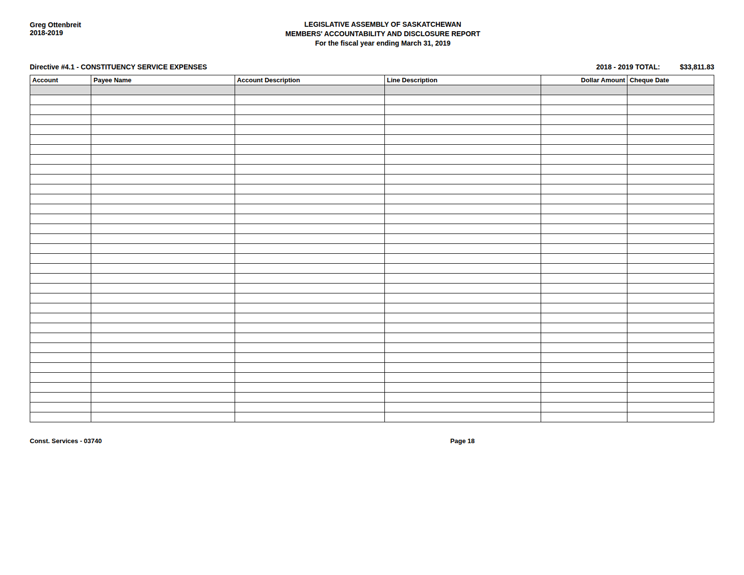Greg Ottenbreit
2018-2019
LEGISLATIVE ASSEMBLY OF SASKATCHEWAN
MEMBERS' ACCOUNTABILITY AND DISCLOSURE REPORT
For the fiscal year ending March 31, 2019
Directive #4.1 - CONSTITUENCY SERVICE EXPENSES
2018 - 2019 TOTAL: $33,811.83
| Account | Payee Name | Account Description | Line Description | Dollar Amount | Cheque Date |
| --- | --- | --- | --- | --- | --- |
Const. Services - 03740
Page 18